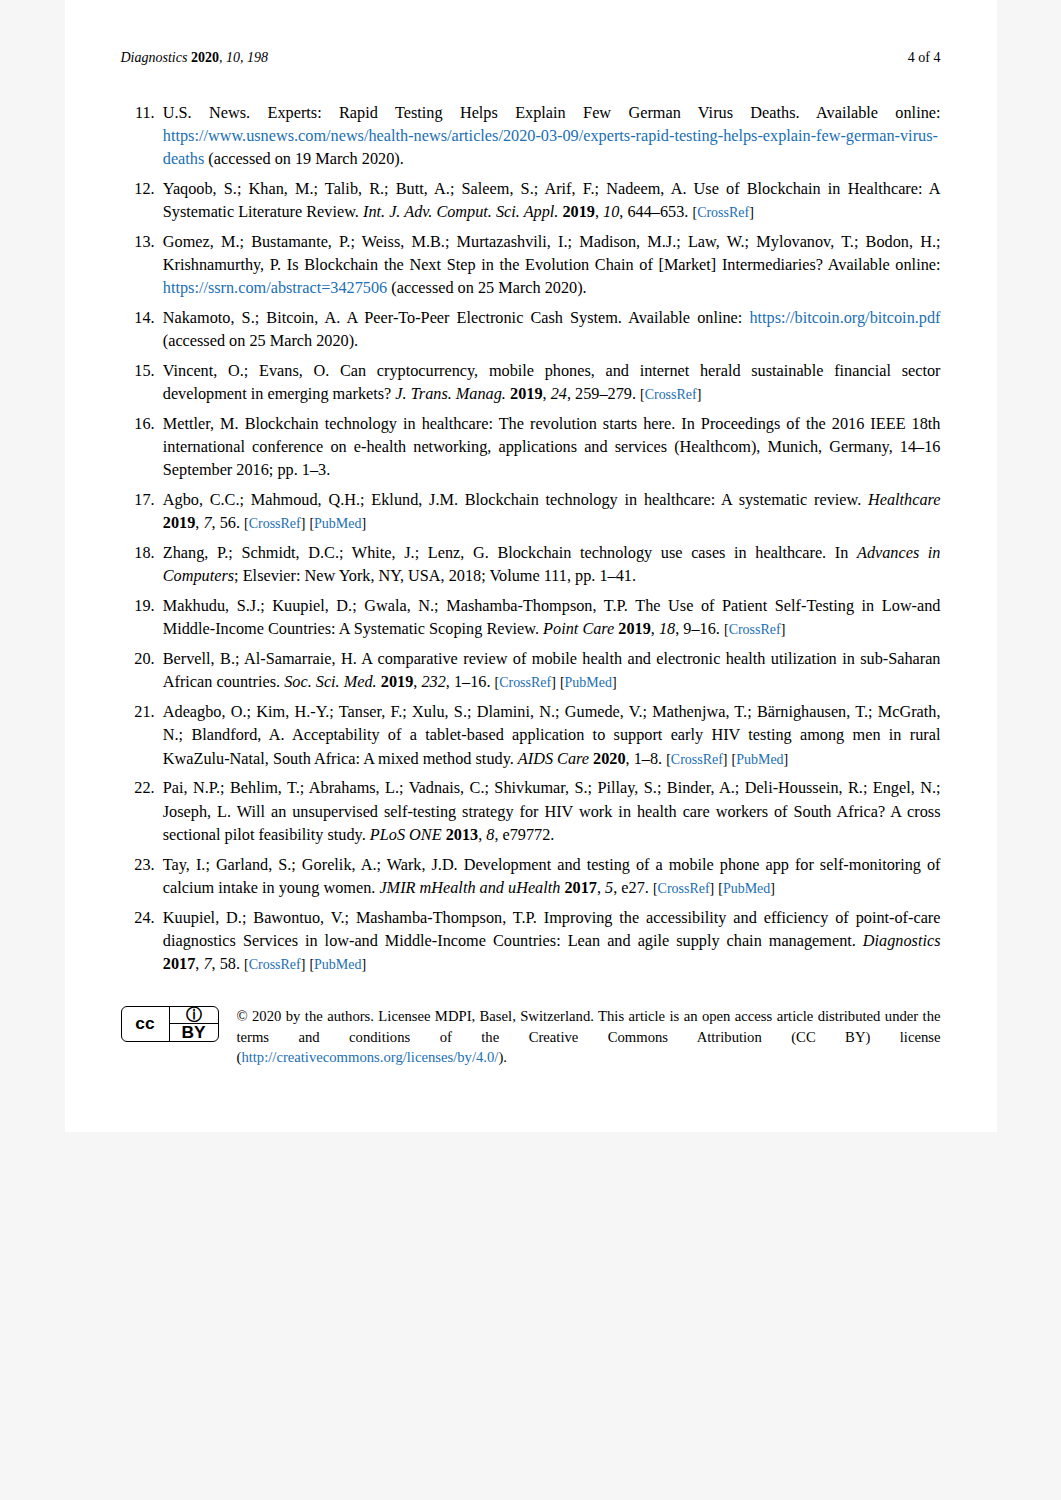Diagnostics 2020, 10, 198
4 of 4
11. U.S. News. Experts: Rapid Testing Helps Explain Few German Virus Deaths. Available online: https://www.usnews.com/news/health-news/articles/2020-03-09/experts-rapid-testing-helps-explain-few-german-virus-deaths (accessed on 19 March 2020).
12. Yaqoob, S.; Khan, M.; Talib, R.; Butt, A.; Saleem, S.; Arif, F.; Nadeem, A. Use of Blockchain in Healthcare: A Systematic Literature Review. Int. J. Adv. Comput. Sci. Appl. 2019, 10, 644–653. CrossRef
13. Gomez, M.; Bustamante, P.; Weiss, M.B.; Murtazashvili, I.; Madison, M.J.; Law, W.; Mylovanov, T.; Bodon, H.; Krishnamurthy, P. Is Blockchain the Next Step in the Evolution Chain of [Market] Intermediaries? Available online: https://ssrn.com/abstract=3427506 (accessed on 25 March 2020).
14. Nakamoto, S.; Bitcoin, A. A Peer-To-Peer Electronic Cash System. Available online: https://bitcoin.org/bitcoin.pdf (accessed on 25 March 2020).
15. Vincent, O.; Evans, O. Can cryptocurrency, mobile phones, and internet herald sustainable financial sector development in emerging markets? J. Trans. Manag. 2019, 24, 259–279. CrossRef
16. Mettler, M. Blockchain technology in healthcare: The revolution starts here. In Proceedings of the 2016 IEEE 18th international conference on e-health networking, applications and services (Healthcom), Munich, Germany, 14–16 September 2016; pp. 1–3.
17. Agbo, C.C.; Mahmoud, Q.H.; Eklund, J.M. Blockchain technology in healthcare: A systematic review. Healthcare 2019, 7, 56. CrossRef PubMed
18. Zhang, P.; Schmidt, D.C.; White, J.; Lenz, G. Blockchain technology use cases in healthcare. In Advances in Computers; Elsevier: New York, NY, USA, 2018; Volume 111, pp. 1–41.
19. Makhudu, S.J.; Kuupiel, D.; Gwala, N.; Mashamba-Thompson, T.P. The Use of Patient Self-Testing in Low-and Middle-Income Countries: A Systematic Scoping Review. Point Care 2019, 18, 9–16. CrossRef
20. Bervell, B.; Al-Samarraie, H. A comparative review of mobile health and electronic health utilization in sub-Saharan African countries. Soc. Sci. Med. 2019, 232, 1–16. CrossRef PubMed
21. Adeagbo, O.; Kim, H.-Y.; Tanser, F.; Xulu, S.; Dlamini, N.; Gumede, V.; Mathenjwa, T.; Bärnighausen, T.; McGrath, N.; Blandford, A. Acceptability of a tablet-based application to support early HIV testing among men in rural KwaZulu-Natal, South Africa: A mixed method study. AIDS Care 2020, 1–8. CrossRef PubMed
22. Pai, N.P.; Behlim, T.; Abrahams, L.; Vadnais, C.; Shivkumar, S.; Pillay, S.; Binder, A.; Deli-Houssein, R.; Engel, N.; Joseph, L. Will an unsupervised self-testing strategy for HIV work in health care workers of South Africa? A cross sectional pilot feasibility study. PLoS ONE 2013, 8, e79772.
23. Tay, I.; Garland, S.; Gorelik, A.; Wark, J.D. Development and testing of a mobile phone app for self-monitoring of calcium intake in young women. JMIR mHealth and uHealth 2017, 5, e27. CrossRef PubMed
24. Kuupiel, D.; Bawontuo, V.; Mashamba-Thompson, T.P. Improving the accessibility and efficiency of point-of-care diagnostics Services in low-and Middle-Income Countries: Lean and agile supply chain management. Diagnostics 2017, 7, 58. CrossRef PubMed
cc ⓘ BY
© 2020 by the authors. Licensee MDPI, Basel, Switzerland. This article is an open access article distributed under the terms and conditions of the Creative Commons Attribution (CC BY) license (http://creativecommons.org/licenses/by/4.0/).